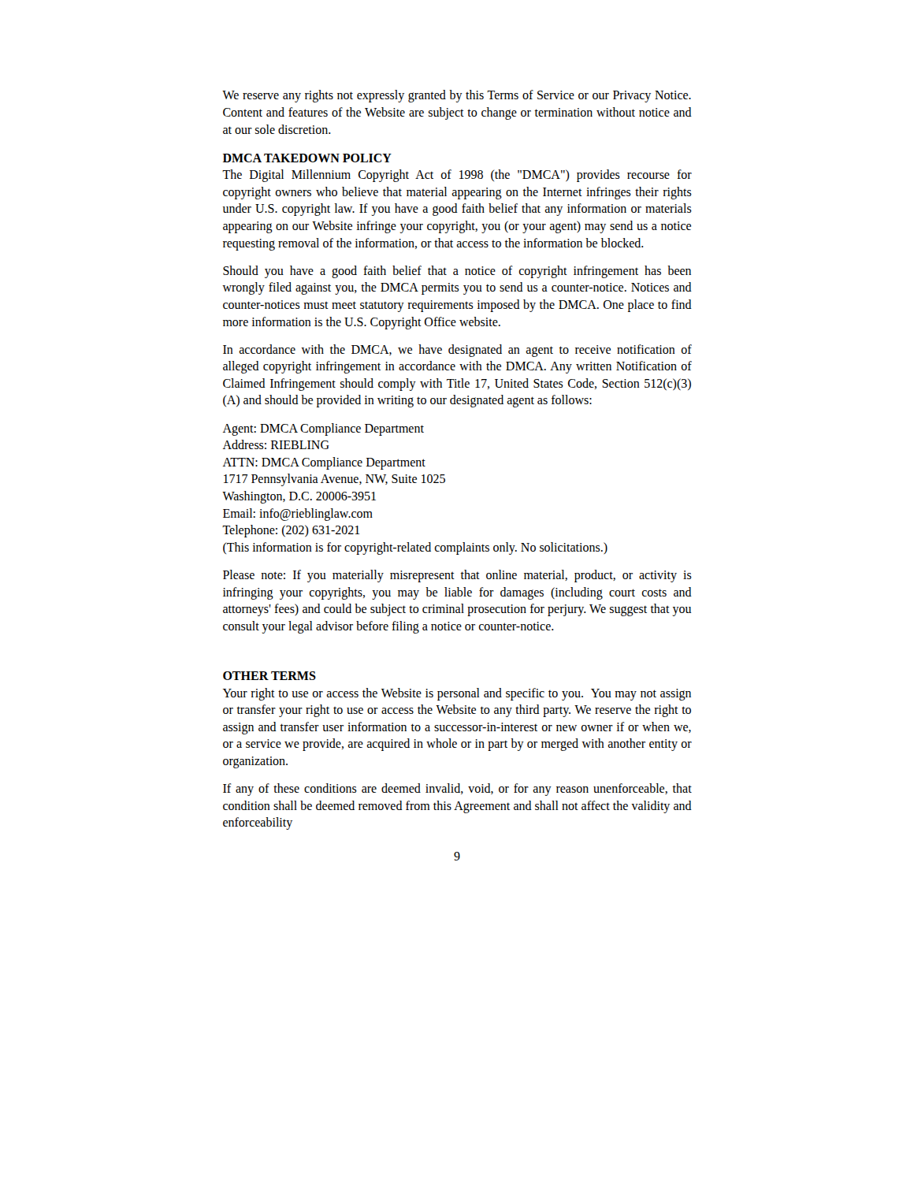We reserve any rights not expressly granted by this Terms of Service or our Privacy Notice. Content and features of the Website are subject to change or termination without notice and at our sole discretion.
DMCA Takedown Policy
The Digital Millennium Copyright Act of 1998 (the "DMCA") provides recourse for copyright owners who believe that material appearing on the Internet infringes their rights under U.S. copyright law. If you have a good faith belief that any information or materials appearing on our Website infringe your copyright, you (or your agent) may send us a notice requesting removal of the information, or that access to the information be blocked.
Should you have a good faith belief that a notice of copyright infringement has been wrongly filed against you, the DMCA permits you to send us a counter-notice. Notices and counter-notices must meet statutory requirements imposed by the DMCA. One place to find more information is the U.S. Copyright Office website.
In accordance with the DMCA, we have designated an agent to receive notification of alleged copyright infringement in accordance with the DMCA. Any written Notification of Claimed Infringement should comply with Title 17, United States Code, Section 512(c)(3)(A) and should be provided in writing to our designated agent as follows:
Agent: DMCA Compliance Department Address: RIEBLING ATTN: DMCA Compliance Department 1717 Pennsylvania Avenue, NW, Suite 1025 Washington, D.C. 20006-3951 Email: info@rieblinglaw.com Telephone: (202) 631-2021 (This information is for copyright-related complaints only. No solicitations.)
Please note: If you materially misrepresent that online material, product, or activity is infringing your copyrights, you may be liable for damages (including court costs and attorneys' fees) and could be subject to criminal prosecution for perjury. We suggest that you consult your legal advisor before filing a notice or counter-notice.
Other Terms
Your right to use or access the Website is personal and specific to you. You may not assign or transfer your right to use or access the Website to any third party. We reserve the right to assign and transfer user information to a successor-in-interest or new owner if or when we, or a service we provide, are acquired in whole or in part by or merged with another entity or organization.
If any of these conditions are deemed invalid, void, or for any reason unenforceable, that condition shall be deemed removed from this Agreement and shall not affect the validity and enforceability
9